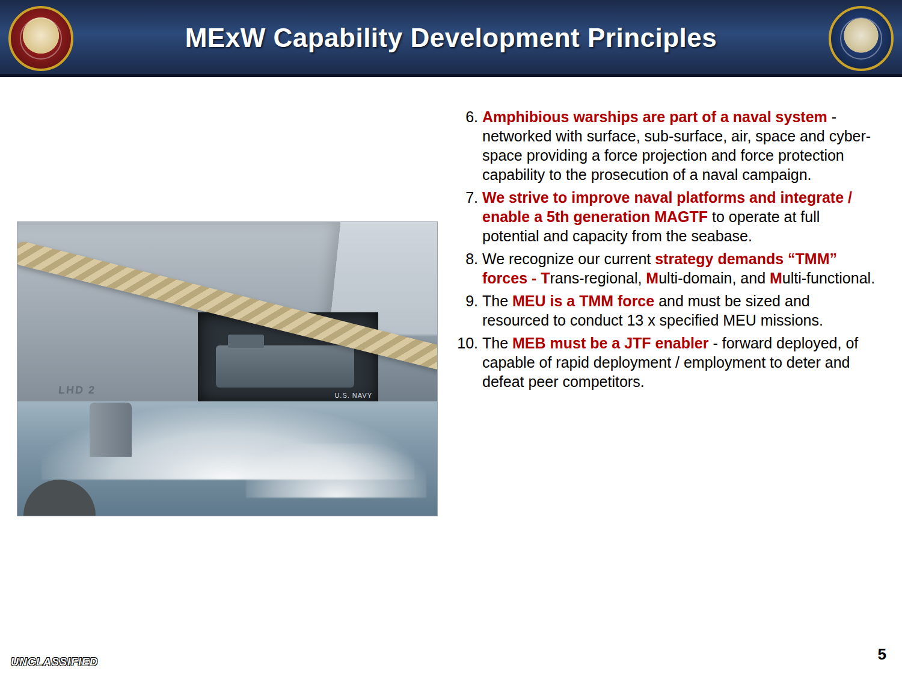MExW Capability Development Principles
Amphibious warships are part of a naval system - networked with surface, sub-surface, air, space and cyber-space providing a force projection and force protection capability to the prosecution of a naval campaign.
We strive to improve naval platforms and integrate / enable a 5th generation MAGTF to operate at full potential and capacity from the seabase.
We recognize our current strategy demands “TMM” forces - Trans-regional, Multi-domain, and Multi-functional.
The MEU is a TMM force and must be sized and resourced to conduct 13 x specified MEU missions.
The MEB must be a JTF enabler - forward deployed, of capable of rapid deployment / employment to deter and defeat peer competitors.
UNCLASSIFIED
5